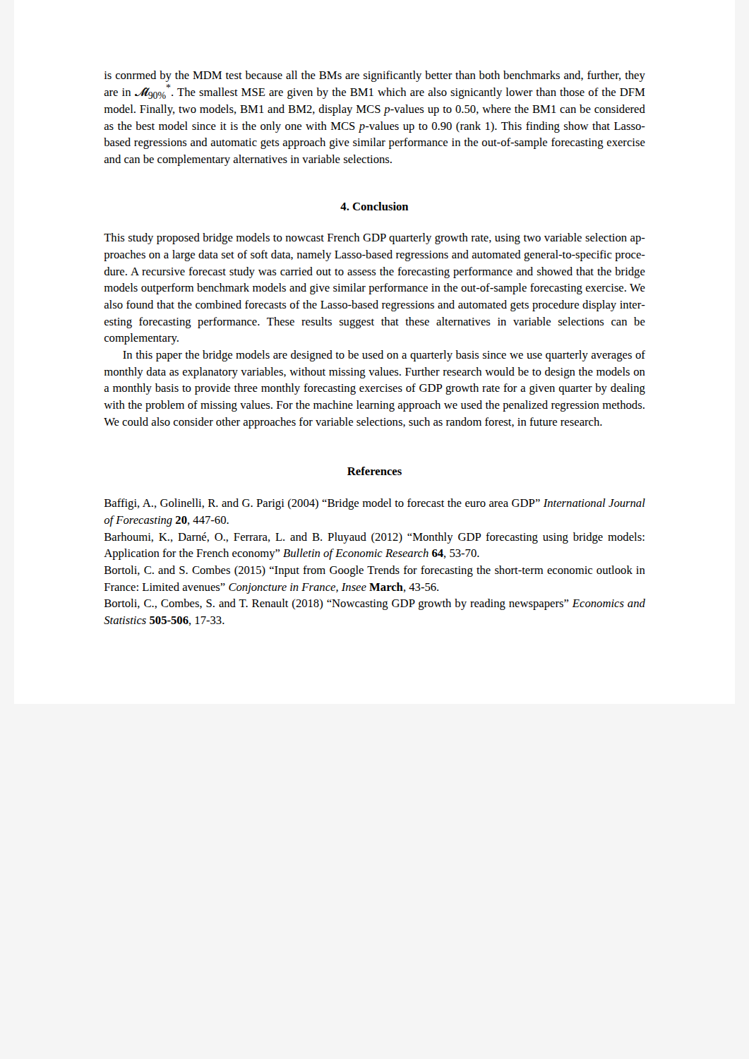is conrmed by the MDM test because all the BMs are significantly better than both benchmarks and, further, they are in 𝓜̂90%*. The smallest MSE are given by the BM1 which are also signicantly lower than those of the DFM model. Finally, two models, BM1 and BM2, display MCS p-values up to 0.50, where the BM1 can be considered as the best model since it is the only one with MCS p-values up to 0.90 (rank 1). This finding show that Lasso-based regressions and automatic gets approach give similar performance in the out-of-sample forecasting exercise and can be complementary alternatives in variable selections.
4. Conclusion
This study proposed bridge models to nowcast French GDP quarterly growth rate, using two variable selection approaches on a large data set of soft data, namely Lasso-based regressions and automated general-to-specific procedure. A recursive forecast study was carried out to assess the forecasting performance and showed that the bridge models outperform benchmark models and give similar performance in the out-of-sample forecasting exercise. We also found that the combined forecasts of the Lasso-based regressions and automated gets procedure display interesting forecasting performance. These results suggest that these alternatives in variable selections can be complementary.
In this paper the bridge models are designed to be used on a quarterly basis since we use quarterly averages of monthly data as explanatory variables, without missing values. Further research would be to design the models on a monthly basis to provide three monthly forecasting exercises of GDP growth rate for a given quarter by dealing with the problem of missing values. For the machine learning approach we used the penalized regression methods. We could also consider other approaches for variable selections, such as random forest, in future research.
References
Baffigi, A., Golinelli, R. and G. Parigi (2004) “Bridge model to forecast the euro area GDP” International Journal of Forecasting 20, 447-60.
Barhoumi, K., Darné, O., Ferrara, L. and B. Pluyaud (2012) “Monthly GDP forecasting using bridge models: Application for the French economy” Bulletin of Economic Research 64, 53-70.
Bortoli, C. and S. Combes (2015) “Input from Google Trends for forecasting the short-term economic outlook in France: Limited avenues” Conjoncture in France, Insee March, 43-56.
Bortoli, C., Combes, S. and T. Renault (2018) “Nowcasting GDP growth by reading newspapers” Economics and Statistics 505-506, 17-33.